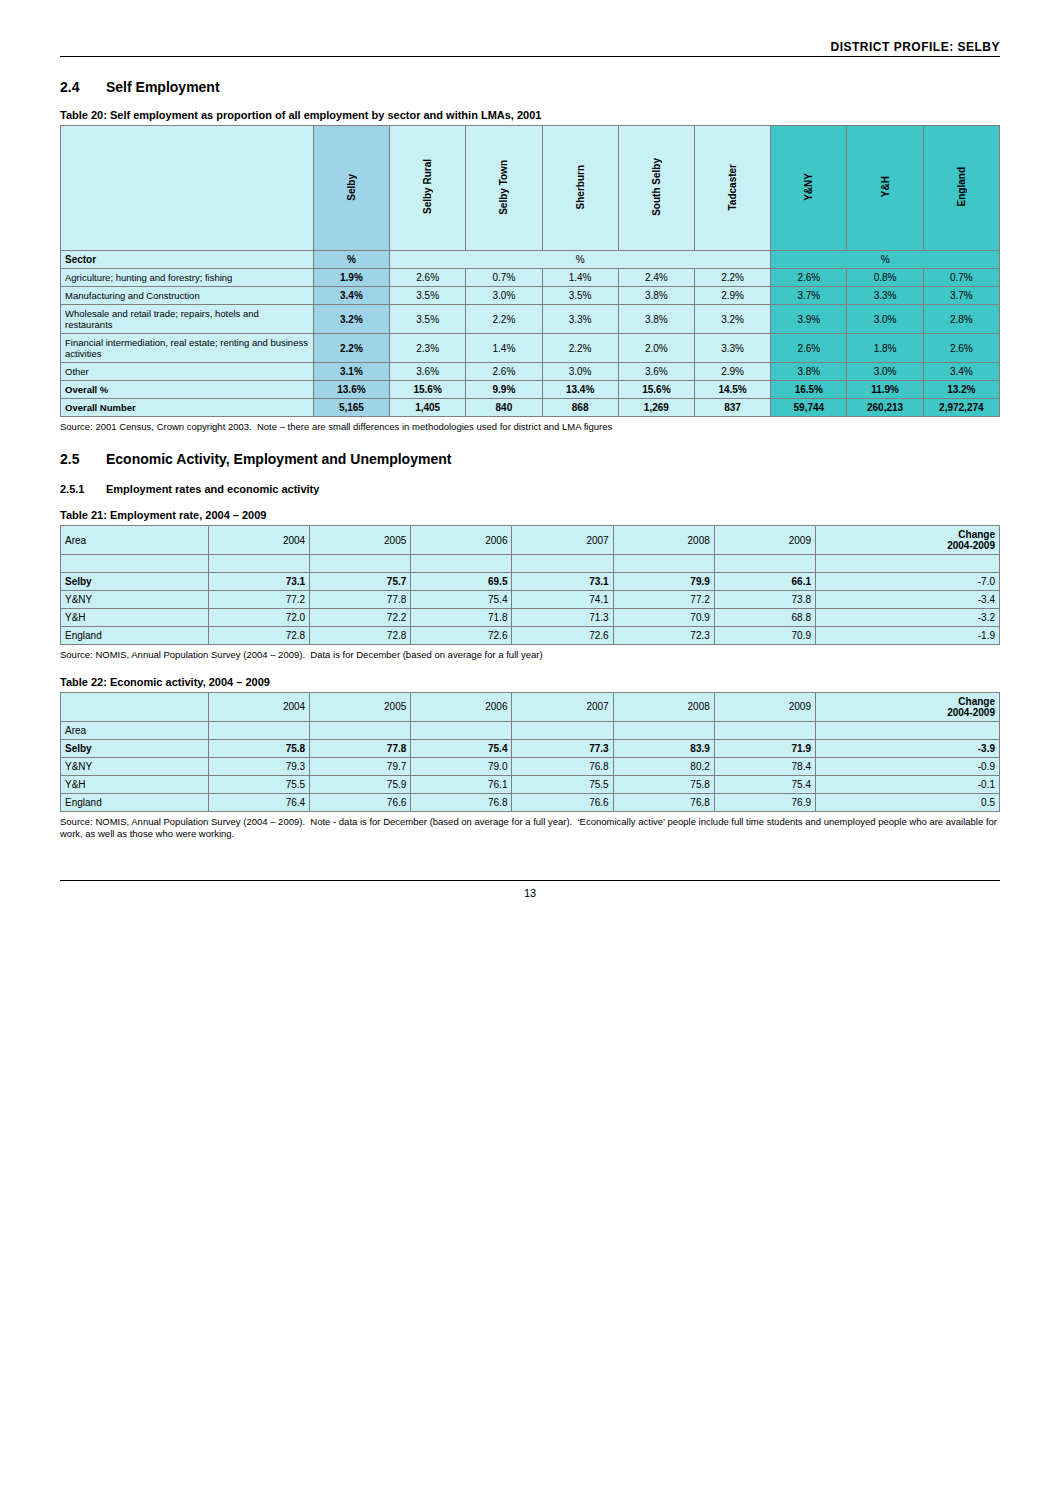DISTRICT PROFILE: SELBY
2.4 Self Employment
Table 20: Self employment as proportion of all employment by sector and within LMAs, 2001
| | Selby | Selby Rural | Selby Town | Sherburn | South Selby | Tadcaster | Y&NY | Y&H | England |
| --- | --- | --- | --- | --- | --- | --- | --- | --- | --- |
| Sector | % | % | % |
| Agriculture; hunting and forestry; fishing | 1.9% | 2.6% | 0.7% | 1.4% | 2.4% | 2.2% | 2.6% | 0.8% | 0.7% |
| Manufacturing and Construction | 3.4% | 3.5% | 3.0% | 3.5% | 3.8% | 2.9% | 3.7% | 3.3% | 3.7% |
| Wholesale and retail trade; repairs, hotels and restaurants | 3.2% | 3.5% | 2.2% | 3.3% | 3.8% | 3.2% | 3.9% | 3.0% | 2.8% |
| Financial intermediation, real estate; renting and business activities | 2.2% | 2.3% | 1.4% | 2.2% | 2.0% | 3.3% | 2.6% | 1.8% | 2.6% |
| Other | 3.1% | 3.6% | 2.6% | 3.0% | 3.6% | 2.9% | 3.8% | 3.0% | 3.4% |
| Overall % | 13.6% | 15.6% | 9.9% | 13.4% | 15.6% | 14.5% | 16.5% | 11.9% | 13.2% |
| Overall Number | 5,165 | 1,405 | 840 | 868 | 1,269 | 837 | 59,744 | 260,213 | 2,972,274 |
Source: 2001 Census, Crown copyright 2003. Note – there are small differences in methodologies used for district and LMA figures
2.5 Economic Activity, Employment and Unemployment
2.5.1 Employment rates and economic activity
Table 21: Employment rate, 2004 – 2009
| Area | 2004 | 2005 | 2006 | 2007 | 2008 | 2009 | Change 2004-2009 |
| --- | --- | --- | --- | --- | --- | --- | --- |
| Selby | 73.1 | 75.7 | 69.5 | 73.1 | 79.9 | 66.1 | -7.0 |
| Y&NY | 77.2 | 77.8 | 75.4 | 74.1 | 77.2 | 73.8 | -3.4 |
| Y&H | 72.0 | 72.2 | 71.8 | 71.3 | 70.9 | 68.8 | -3.2 |
| England | 72.8 | 72.8 | 72.6 | 72.6 | 72.3 | 70.9 | -1.9 |
Source: NOMIS, Annual Population Survey (2004 – 2009). Data is for December (based on average for a full year)
Table 22: Economic activity, 2004 – 2009
| | 2004 | 2005 | 2006 | 2007 | 2008 | 2009 | Change 2004-2009 |
| --- | --- | --- | --- | --- | --- | --- | --- |
| Area | | | | | | | |
| Selby | 75.8 | 77.8 | 75.4 | 77.3 | 83.9 | 71.9 | -3.9 |
| Y&NY | 79.3 | 79.7 | 79.0 | 76.8 | 80.2 | 78.4 | -0.9 |
| Y&H | 75.5 | 75.9 | 76.1 | 75.5 | 75.8 | 75.4 | -0.1 |
| England | 76.4 | 76.6 | 76.8 | 76.6 | 76.8 | 76.9 | 0.5 |
Source: NOMIS, Annual Population Survey (2004 – 2009). Note - data is for December (based on average for a full year). ‘Economically active’ people include full time students and unemployed people who are available for work, as well as those who were working.
13